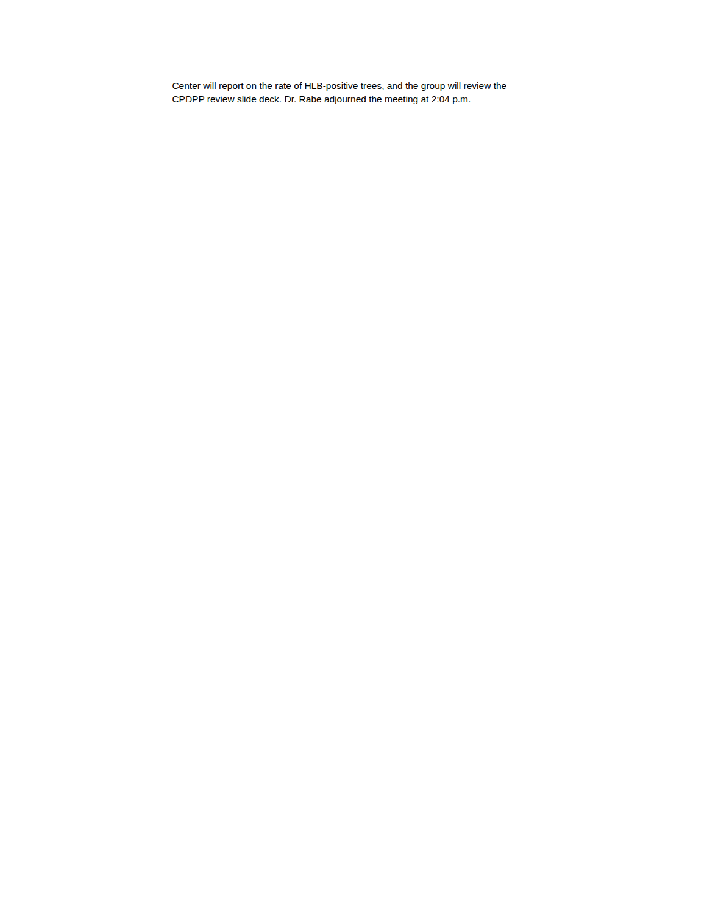Center will report on the rate of HLB-positive trees, and the group will review the CPDPP review slide deck. Dr. Rabe adjourned the meeting at 2:04 p.m.